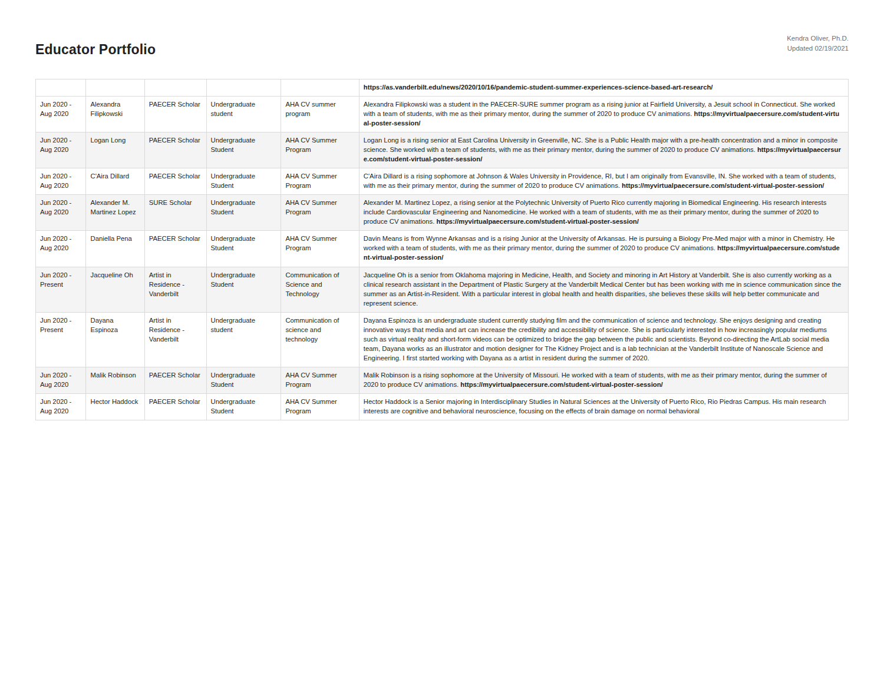Educator Portfolio
Kendra Oliver, Ph.D.
Updated 02/19/2021
| | | | | | https://as.vanderbilt.edu/news/2020/10/16/pandemic-student-summer-experiences-science-based-art-research/ |
| Jun 2020 - Aug 2020 | Alexandra Filipkowski | PAECER Scholar | Undergraduate student | AHA CV summer program | Alexandra Filipkowski was a student in the PAECER-SURE summer program as a rising junior at Fairfield University, a Jesuit school in Connecticut. She worked with a team of students, with me as their primary mentor, during the summer of 2020 to produce CV animations. https://myvirtualpaecersure.com/student-virtual-poster-session/ |
| Jun 2020 - Aug 2020 | Logan Long | PAECER Scholar | Undergraduate Student | AHA CV Summer Program | Logan Long is a rising senior at East Carolina University in Greenville, NC. She is a Public Health major with a pre-health concentration and a minor in composite science. She worked with a team of students, with me as their primary mentor, during the summer of 2020 to produce CV animations. https://myvirtualpaecersure.com/student-virtual-poster-session/ |
| Jun 2020 - Aug 2020 | C'Aira Dillard | PAECER Scholar | Undergraduate Student | AHA CV Summer Program | C'Aira Dillard is a rising sophomore at Johnson & Wales University in Providence, RI, but I am originally from Evansville, IN. She worked with a team of students, with me as their primary mentor, during the summer of 2020 to produce CV animations. https://myvirtualpaecersure.com/student-virtual-poster-session/ |
| Jun 2020 - Aug 2020 | Alexander M. Martinez Lopez | SURE Scholar | Undergraduate Student | AHA CV Summer Program | Alexander M. Martinez Lopez, a rising senior at the Polytechnic University of Puerto Rico currently majoring in Biomedical Engineering. His research interests include Cardiovascular Engineering and Nanomedicine. He worked with a team of students, with me as their primary mentor, during the summer of 2020 to produce CV animations. https://myvirtualpaecersure.com/student-virtual-poster-session/ |
| Jun 2020 - Aug 2020 | Daniella Pena | PAECER Scholar | Undergraduate Student | AHA CV Summer Program | Davin Means is from Wynne Arkansas and is a rising Junior at the University of Arkansas. He is pursuing a Biology Pre-Med major with a minor in Chemistry. He worked with a team of students, with me as their primary mentor, during the summer of 2020 to produce CV animations. https://myvirtualpaecersure.com/student-virtual-poster-session/ |
| Jun 2020 - Present | Jacqueline Oh | Artist in Residence - Vanderbilt | Undergraduate Student | Communication of Science and Technology | Jacqueline Oh is a senior from Oklahoma majoring in Medicine, Health, and Society and minoring in Art History at Vanderbilt. She is also currently working as a clinical research assistant in the Department of Plastic Surgery at the Vanderbilt Medical Center but has been working with me in science communication since the summer as an Artist-in-Resident. With a particular interest in global health and health disparities, she believes these skills will help better communicate and represent science. |
| Jun 2020 - Present | Dayana Espinoza | Artist in Residence - Vanderbilt | Undergraduate student | Communication of science and technology | Dayana Espinoza is an undergraduate student currently studying film and the communication of science and technology. She enjoys designing and creating innovative ways that media and art can increase the credibility and accessibility of science. She is particularly interested in how increasingly popular mediums such as virtual reality and short-form videos can be optimized to bridge the gap between the public and scientists. Beyond co-directing the ArtLab social media team, Dayana works as an illustrator and motion designer for The Kidney Project and is a lab technician at the Vanderbilt Institute of Nanoscale Science and Engineering. I first started working with Dayana as a artist in resident during the summer of 2020. |
| Jun 2020 - Aug 2020 | Malik Robinson | PAECER Scholar | Undergraduate Student | AHA CV Summer Program | Malik Robinson is a rising sophomore at the University of Missouri. He worked with a team of students, with me as their primary mentor, during the summer of 2020 to produce CV animations. https://myvirtualpaecersure.com/student-virtual-poster-session/ |
| Jun 2020 - Aug 2020 | Hector Haddock | PAECER Scholar | Undergraduate Student | AHA CV Summer Program | Hector Haddock is a Senior majoring in Interdisciplinary Studies in Natural Sciences at the University of Puerto Rico, Rio Piedras Campus. His main research interests are cognitive and behavioral neuroscience, focusing on the effects of brain damage on normal behavioral |